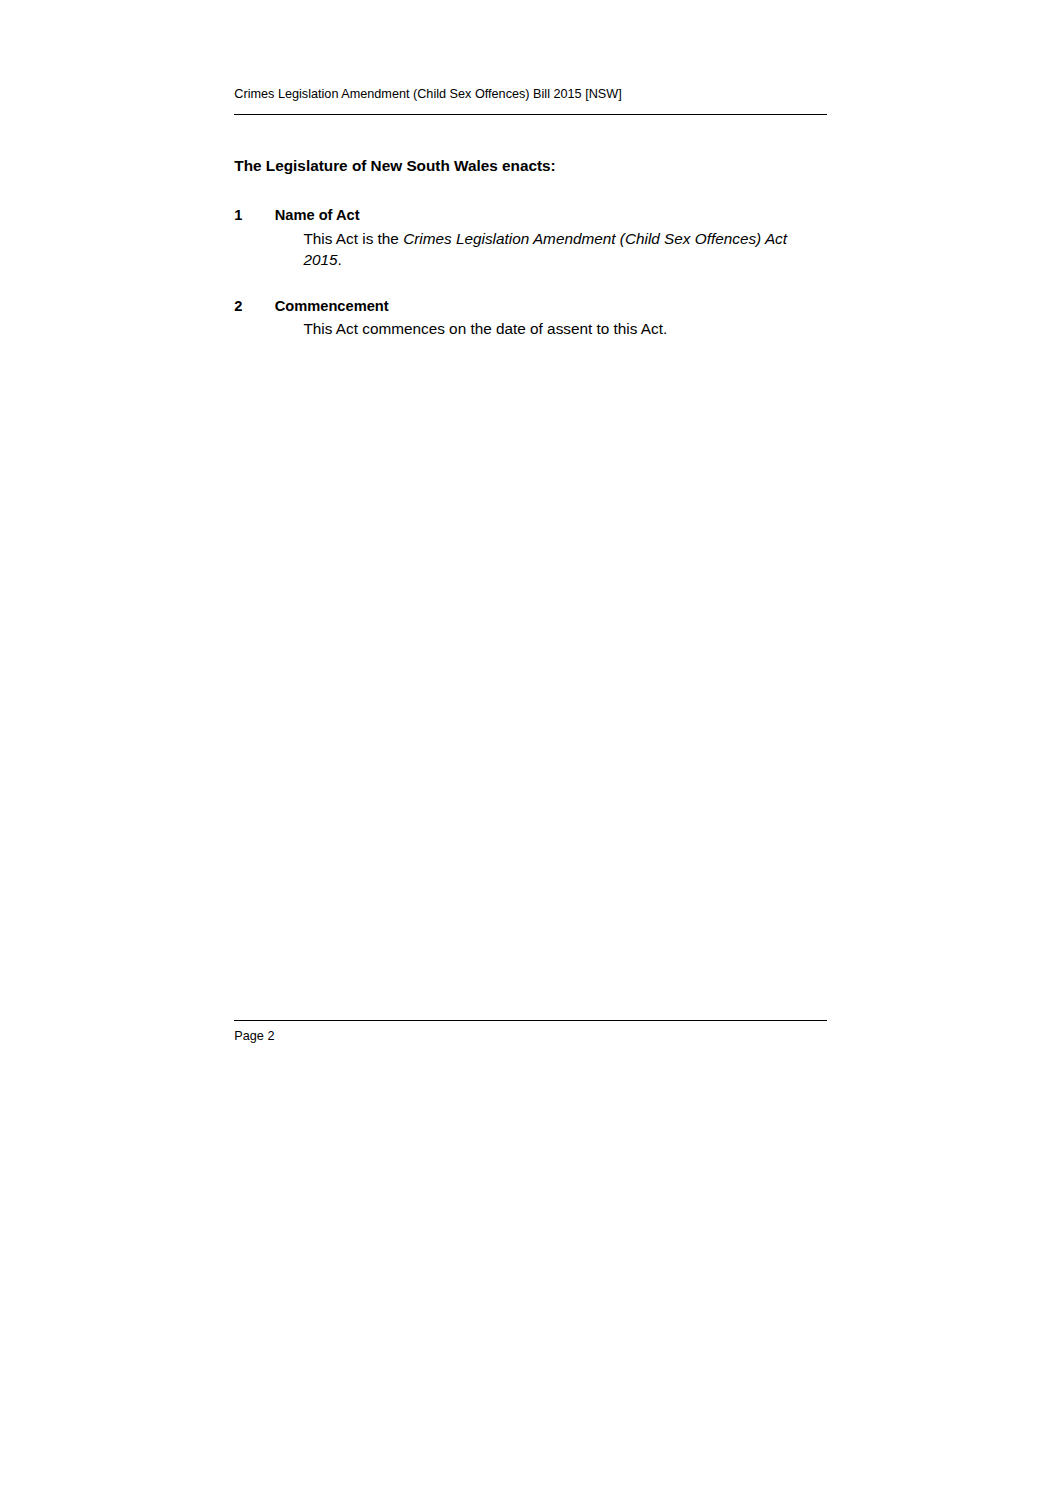Crimes Legislation Amendment (Child Sex Offences) Bill 2015 [NSW]
The Legislature of New South Wales enacts:
1 Name of Act
This Act is the Crimes Legislation Amendment (Child Sex Offences) Act 2015.
2 Commencement
This Act commences on the date of assent to this Act.
Page 2